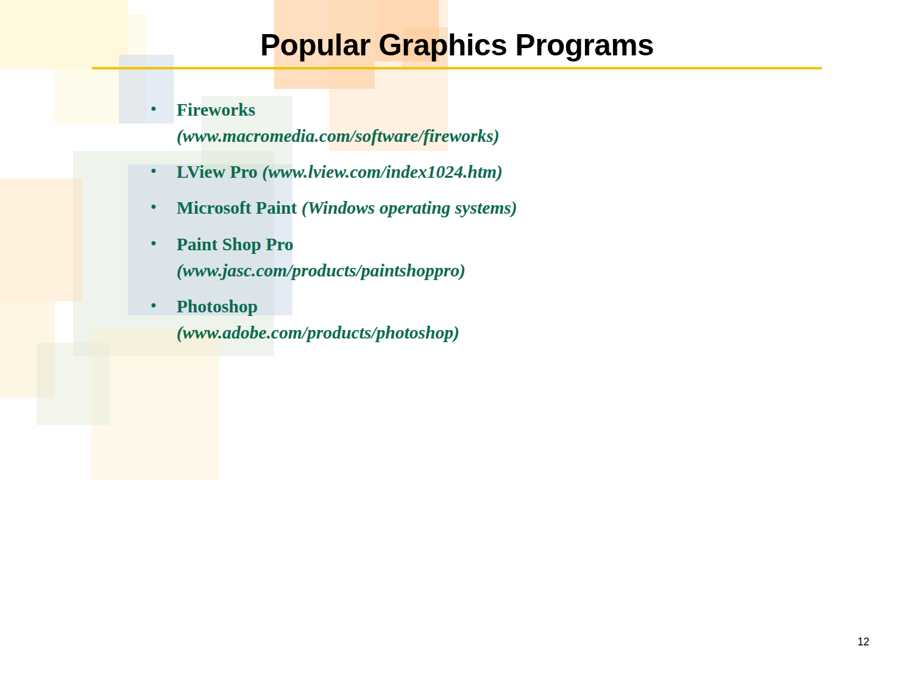Popular Graphics Programs
Fireworks (www.macromedia.com/software/fireworks)
LView Pro (www.lview.com/index1024.htm)
Microsoft Paint (Windows operating systems)
Paint Shop Pro (www.jasc.com/products/paintshoppro)
Photoshop (www.adobe.com/products/photoshop)
12